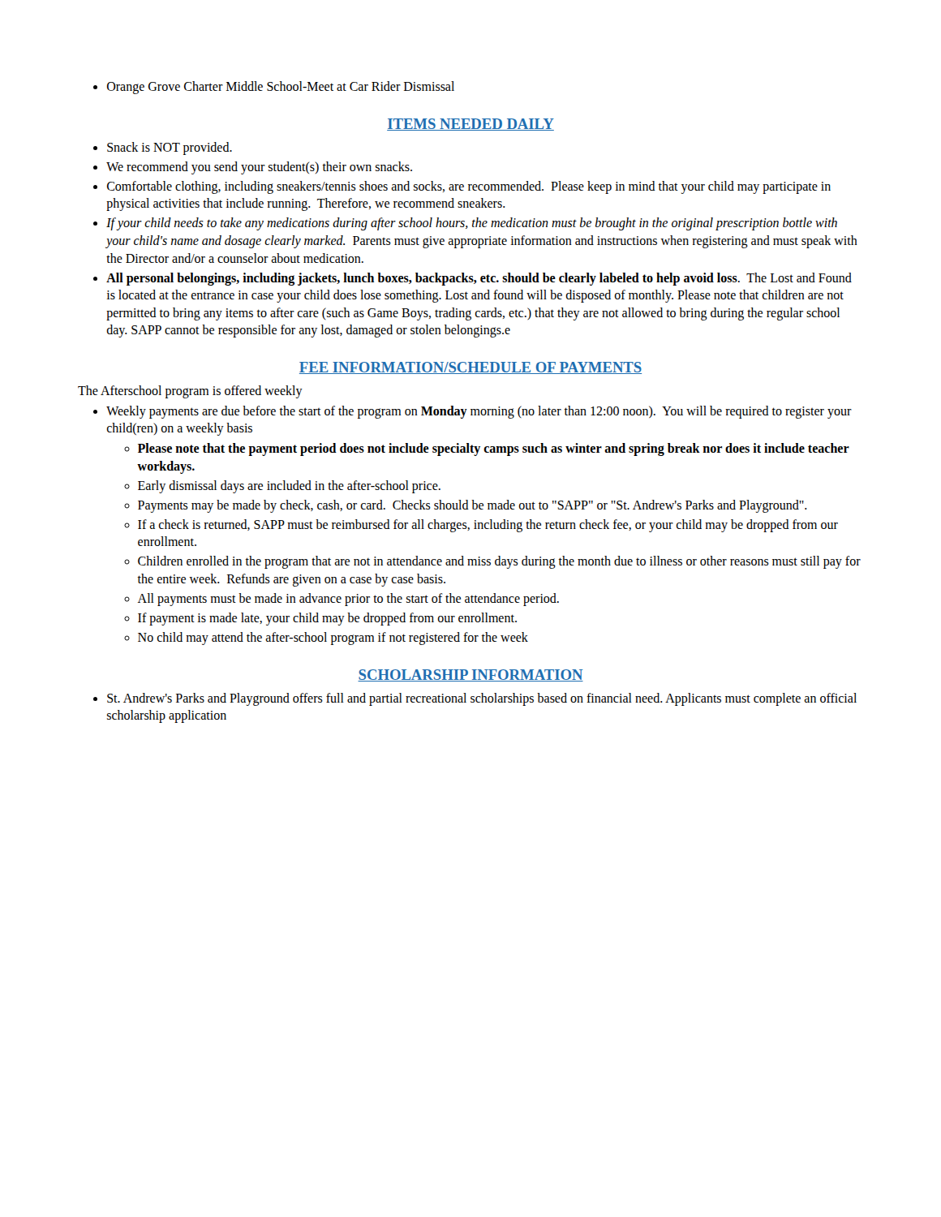Orange Grove Charter Middle School-Meet at Car Rider Dismissal
ITEMS NEEDED DAILY
Snack is NOT provided.
We recommend you send your student(s) their own snacks.
Comfortable clothing, including sneakers/tennis shoes and socks, are recommended. Please keep in mind that your child may participate in physical activities that include running. Therefore, we recommend sneakers.
If your child needs to take any medications during after school hours, the medication must be brought in the original prescription bottle with your child's name and dosage clearly marked. Parents must give appropriate information and instructions when registering and must speak with the Director and/or a counselor about medication.
All personal belongings, including jackets, lunch boxes, backpacks, etc. should be clearly labeled to help avoid loss. The Lost and Found is located at the entrance in case your child does lose something. Lost and found will be disposed of monthly. Please note that children are not permitted to bring any items to after care (such as Game Boys, trading cards, etc.) that they are not allowed to bring during the regular school day. SAPP cannot be responsible for any lost, damaged or stolen belongings.e
FEE INFORMATION/SCHEDULE OF PAYMENTS
The Afterschool program is offered weekly
Weekly payments are due before the start of the program on Monday morning (no later than 12:00 noon). You will be required to register your child(ren) on a weekly basis
Please note that the payment period does not include specialty camps such as winter and spring break nor does it include teacher workdays.
Early dismissal days are included in the after-school price.
Payments may be made by check, cash, or card. Checks should be made out to "SAPP" or "St. Andrew's Parks and Playground".
If a check is returned, SAPP must be reimbursed for all charges, including the return check fee, or your child may be dropped from our enrollment.
Children enrolled in the program that are not in attendance and miss days during the month due to illness or other reasons must still pay for the entire week. Refunds are given on a case by case basis.
All payments must be made in advance prior to the start of the attendance period.
If payment is made late, your child may be dropped from our enrollment.
No child may attend the after-school program if not registered for the week
SCHOLARSHIP INFORMATION
St. Andrew's Parks and Playground offers full and partial recreational scholarships based on financial need. Applicants must complete an official scholarship application